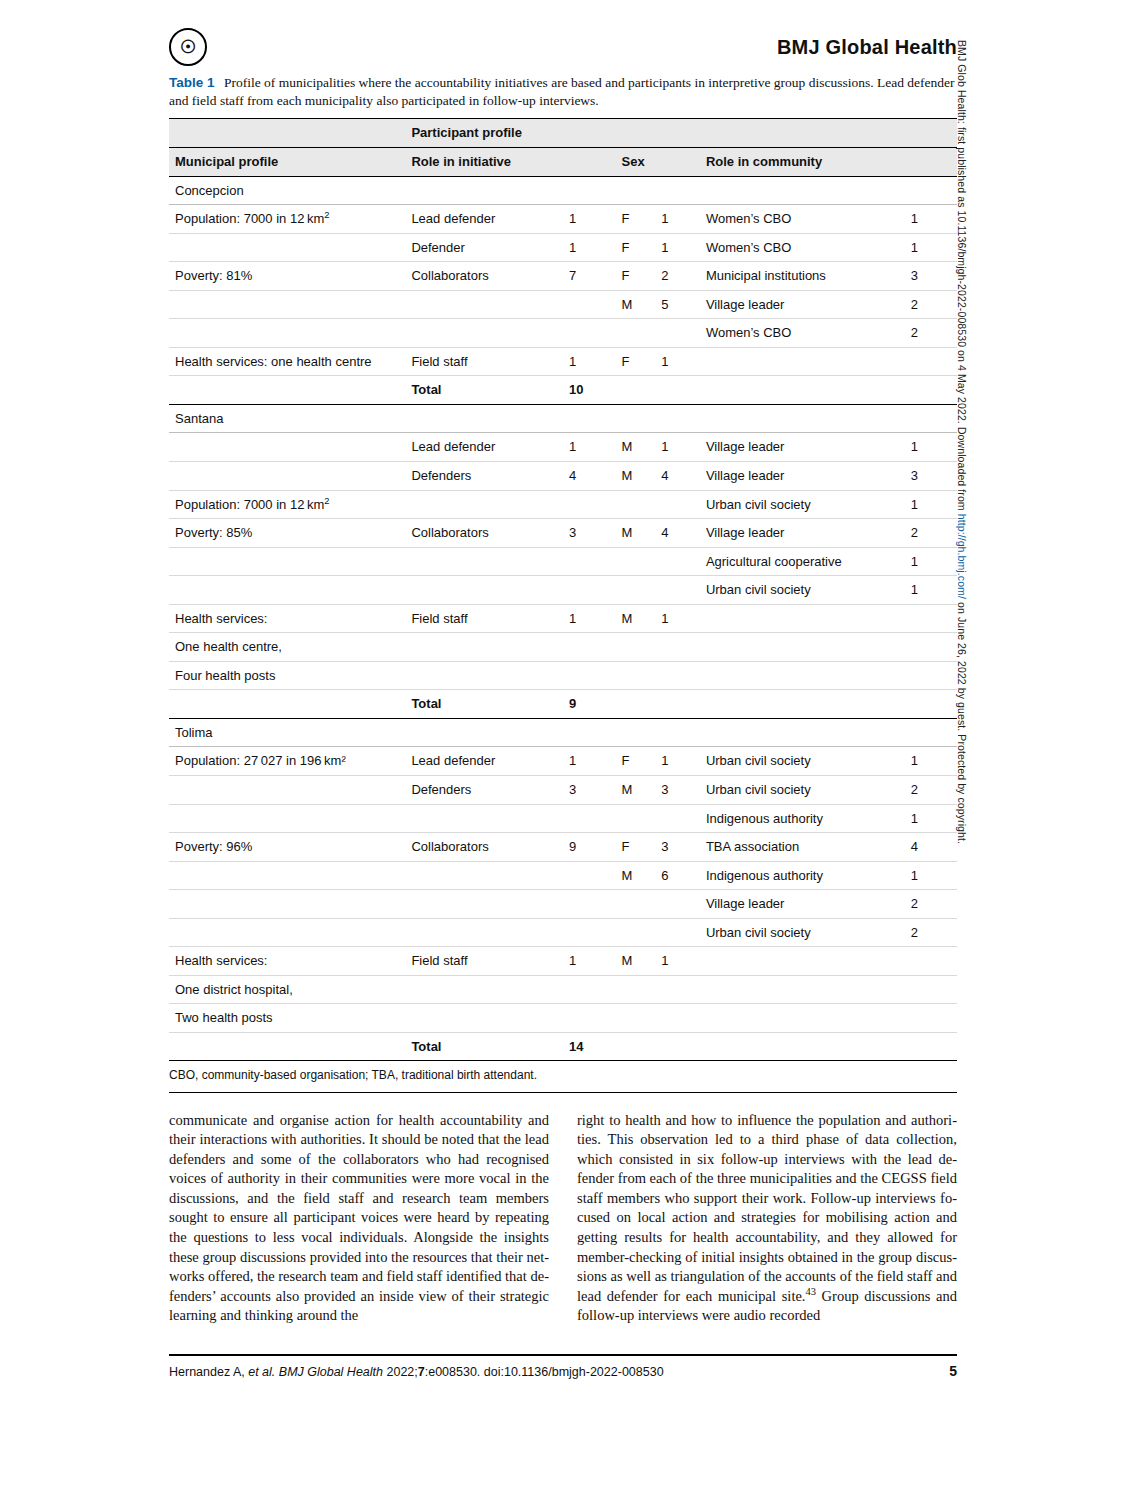BMJ Glob Health: first published as 10.1136/bmjgh-2022-008530 on 4 May 2022. Downloaded from http://gh.bmj.com/ on June 26, 2022 by guest. Protected by copyright.
☉
BMJ Global Health
Table 1 Profile of municipalities where the accountability initiatives are based and participants in interpretive group discussions. Lead defender and field staff from each municipality also participated in follow-up interviews.
| | Participant profile | | |
| --- | --- | --- | --- |
| Municipal profile | Role in initiative | | Sex | | Role in community | |
| Concepcion |
| Population: 7000 in 12 km 2 | Lead defender | 1 | F | 1 | Women’s CBO | 1 |
| | Defender | 1 | F | 1 | Women’s CBO | 1 |
| Poverty: 81% | Collaborators | 7 | F | 2 | Municipal institutions | 3 |
| | | | M | 5 | Village leader | 2 |
| | | | | | Women’s CBO | 2 |
| Health services: one health centre | Field staff | 1 | F | 1 | | |
| | Total | 10 | | | | |
| Santana |
| | Lead defender | 1 | M | 1 | Village leader | 1 |
| | Defenders | 4 | M | 4 | Village leader | 3 |
| Population: 7000 in 12 km 2 | | | | | Urban civil society | 1 |
| Poverty: 85% | Collaborators | 3 | M | 4 | Village leader | 2 |
| | | | | | Agricultural cooperative | 1 |
| | | | | | Urban civil society | 1 |
| Health services: | Field staff | 1 | M | 1 | | |
| One health centre, | | | | | | |
| Four health posts | | | | | | |
| | Total | 9 | | | | |
| Tolima |
| Population: 27 027 in 196 km² | Lead defender | 1 | F | 1 | Urban civil society | 1 |
| | Defenders | 3 | M | 3 | Urban civil society | 2 |
| | | | | | Indigenous authority | 1 |
| Poverty: 96% | Collaborators | 9 | F | 3 | TBA association | 4 |
| | | | M | 6 | Indigenous authority | 1 |
| | | | | | Village leader | 2 |
| | | | | | Urban civil society | 2 |
| Health services: | Field staff | 1 | M | 1 | | |
| One district hospital, | | | | | | |
| Two health posts | | | | | | |
| | Total | 14 | | | | |
CBO, community-based organisation; TBA, traditional birth attendant.
communicate and organise action for health accountability and their interactions with authorities. It should be noted that the lead defenders and some of the collaborators who had recognised voices of authority in their communities were more vocal in the discussions, and the field staff and research team members sought to ensure all participant voices were heard by repeating the questions to less vocal individuals. Alongside the insights these group discussions provided into the resources that their networks offered, the research team and field staff identified that defenders’ accounts also provided an inside view of their strategic learning and thinking around the
right to health and how to influence the population and authorities. This observation led to a third phase of data collection, which consisted in six follow-up interviews with the lead defender from each of the three municipalities and the CEGSS field staff members who support their work. Follow-up interviews focused on local action and strategies for mobilising action and getting results for health accountability, and they allowed for member-checking of initial insights obtained in the group discussions as well as triangulation of the accounts of the field staff and lead defender for each municipal site.43 Group discussions and follow-up interviews were audio recorded
Hernandez A, et al. BMJ Global Health 2022;7:e008530. doi:10.1136/bmjgh-2022-008530
5